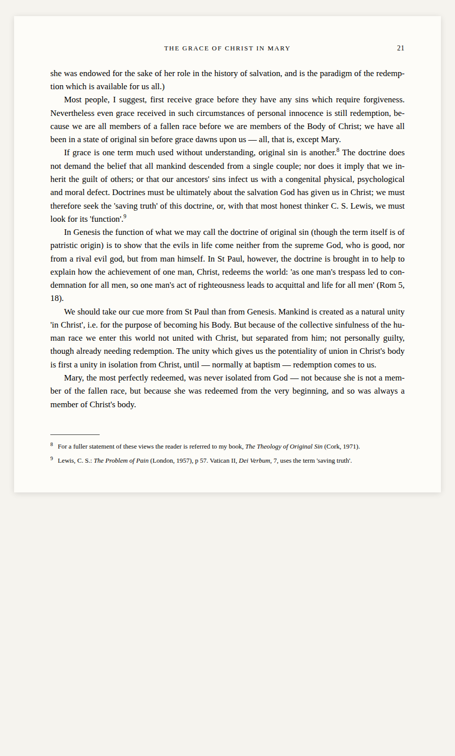The Grace of Christ in Mary 21
she was endowed for the sake of her role in the history of salvation, and is the paradigm of the redemption which is available for us all.)
Most people, I suggest, first receive grace before they have any sins which require forgiveness. Nevertheless even grace received in such circumstances of personal innocence is still redemption, because we are all members of a fallen race before we are members of the Body of Christ; we have all been in a state of original sin before grace dawns upon us — all, that is, except Mary.
If grace is one term much used without understanding, original sin is another.8 The doctrine does not demand the belief that all mankind descended from a single couple; nor does it imply that we inherit the guilt of others; or that our ancestors' sins infect us with a congenital physical, psychological and moral defect. Doctrines must be ultimately about the salvation God has given us in Christ; we must therefore seek the 'saving truth' of this doctrine, or, with that most honest thinker C. S. Lewis, we must look for its 'function'.9
In Genesis the function of what we may call the doctrine of original sin (though the term itself is of patristic origin) is to show that the evils in life come neither from the supreme God, who is good, nor from a rival evil god, but from man himself. In St Paul, however, the doctrine is brought in to help to explain how the achievement of one man, Christ, redeems the world: 'as one man's trespass led to condemnation for all men, so one man's act of righteousness leads to acquittal and life for all men' (Rom 5, 18).
We should take our cue more from St Paul than from Genesis. Mankind is created as a natural unity 'in Christ', i.e. for the purpose of becoming his Body. But because of the collective sinfulness of the human race we enter this world not united with Christ, but separated from him; not personally guilty, though already needing redemption. The unity which gives us the potentiality of union in Christ's body is first a unity in isolation from Christ, until — normally at baptism — redemption comes to us.
Mary, the most perfectly redeemed, was never isolated from God — not because she is not a member of the fallen race, but because she was redeemed from the very beginning, and so was always a member of Christ's body.
8 For a fuller statement of these views the reader is referred to my book, The Theology of Original Sin (Cork, 1971).
9 Lewis, C. S.: The Problem of Pain (London, 1957), p 57. Vatican II, Dei Verbum, 7, uses the term 'saving truth'.